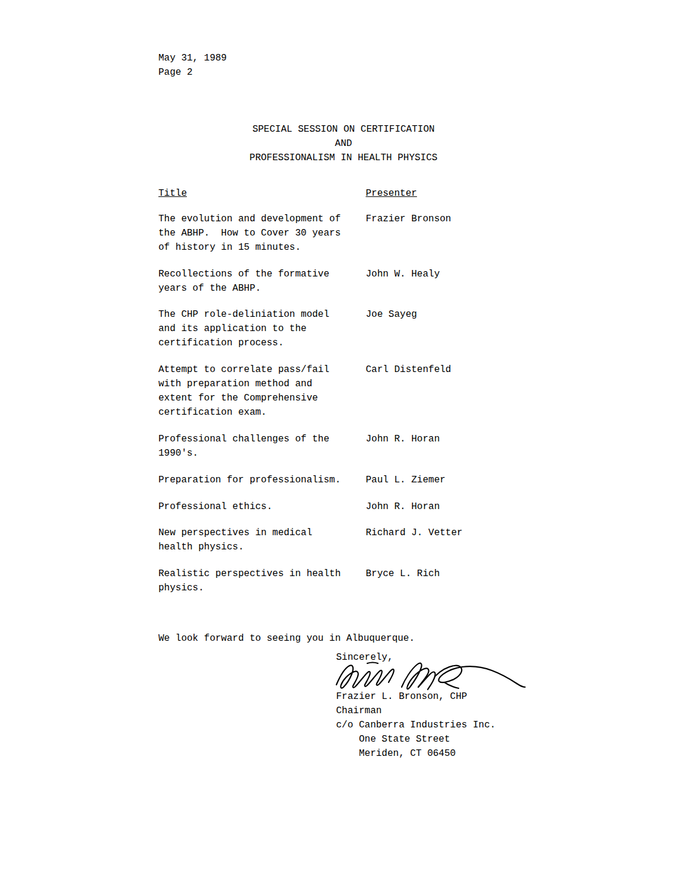May 31, 1989
Page 2
SPECIAL SESSION ON CERTIFICATION
AND
PROFESSIONALISM IN HEALTH PHYSICS
| Title | Presenter |
| --- | --- |
| The evolution and development of the ABHP. How to Cover 30 years of history in 15 minutes. | Frazier Bronson |
| Recollections of the formative years of the ABHP. | John W. Healy |
| The CHP role-deliniation model and its application to the certification process. | Joe Sayeg |
| Attempt to correlate pass/fail with preparation method and extent for the Comprehensive certification exam. | Carl Distenfeld |
| Professional challenges of the 1990's. | John R. Horan |
| Preparation for professionalism. | Paul L. Ziemer |
| Professional ethics. | John R. Horan |
| New perspectives in medical health physics. | Richard J. Vetter |
| Realistic perspectives in health physics. | Bryce L. Rich |
We look forward to seeing you in Albuquerque.
Sincerely,
Frazier L. Bronson, CHP
Chairman
c/o Canberra Industries Inc.
One State Street
Meriden, CT 06450